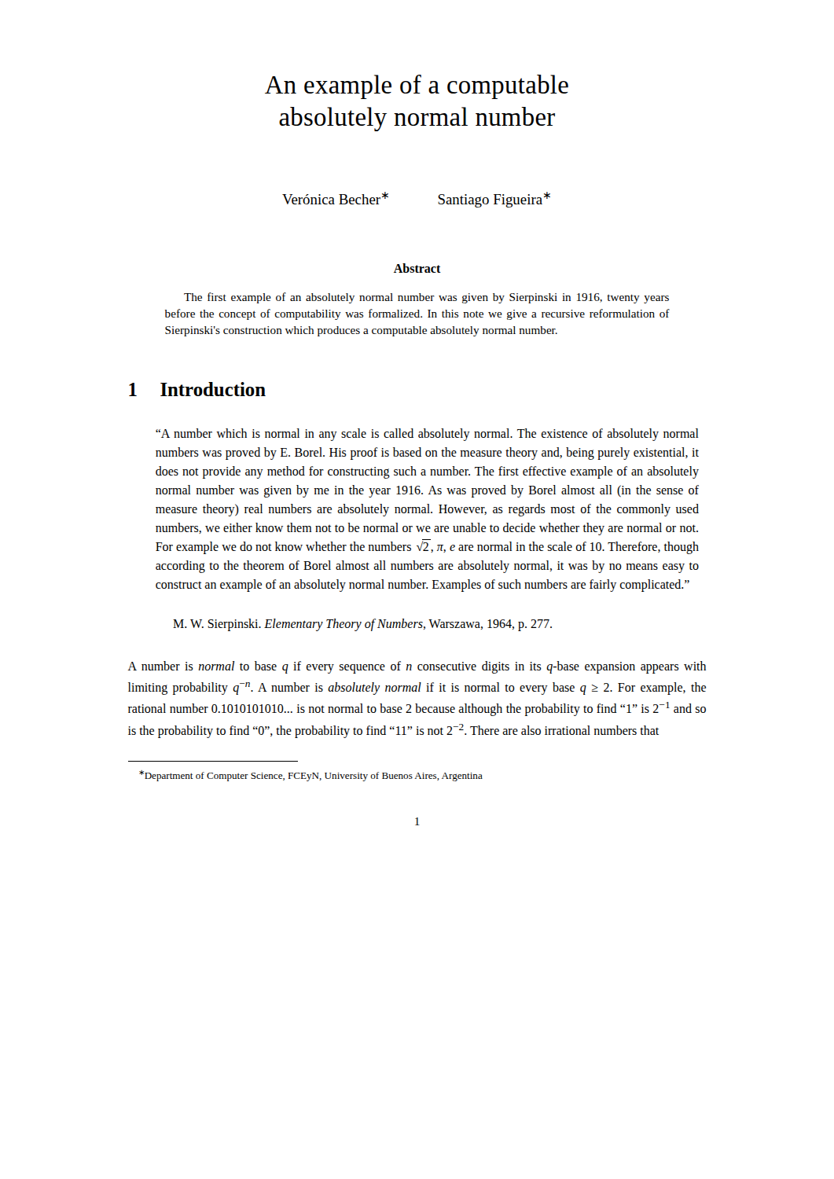An example of a computable
absolutely normal number
Verónica Becher∗ Santiago Figueira∗
Abstract
The first example of an absolutely normal number was given by Sierpinski in 1916, twenty years before the concept of computability was formalized. In this note we give a recursive reformulation of Sierpinski's construction which produces a computable absolutely normal number.
1 Introduction
“A number which is normal in any scale is called absolutely normal. The existence of absolutely normal numbers was proved by E. Borel. His proof is based on the measure theory and, being purely existential, it does not provide any method for constructing such a number. The first effective example of an absolutely normal number was given by me in the year 1916. As was proved by Borel almost all (in the sense of measure theory) real numbers are absolutely normal. However, as regards most of the commonly used numbers, we either know them not to be normal or we are unable to decide whether they are normal or not. For example we do not know whether the numbers 2, π, e are normal in the scale of 10. Therefore, though according to the theorem of Borel almost all numbers are absolutely normal, it was by no means easy to construct an example of an absolutely normal number. Examples of such numbers are fairly complicated.”
M. W. Sierpinski. Elementary Theory of Numbers, Warszawa, 1964, p. 277.
A number is normal to base q if every sequence of n consecutive digits in its q-base expansion appears with limiting probability q−n. A number is absolutely normal if it is normal to every base q ≥ 2. For example, the rational number 0.1010101010... is not normal to base 2 because although the probability to find “1” is 2−1 and so is the probability to find “0”, the probability to find “11” is not 2−2. There are also irrational numbers that
∗Department of Computer Science, FCEyN, University of Buenos Aires, Argentina
1